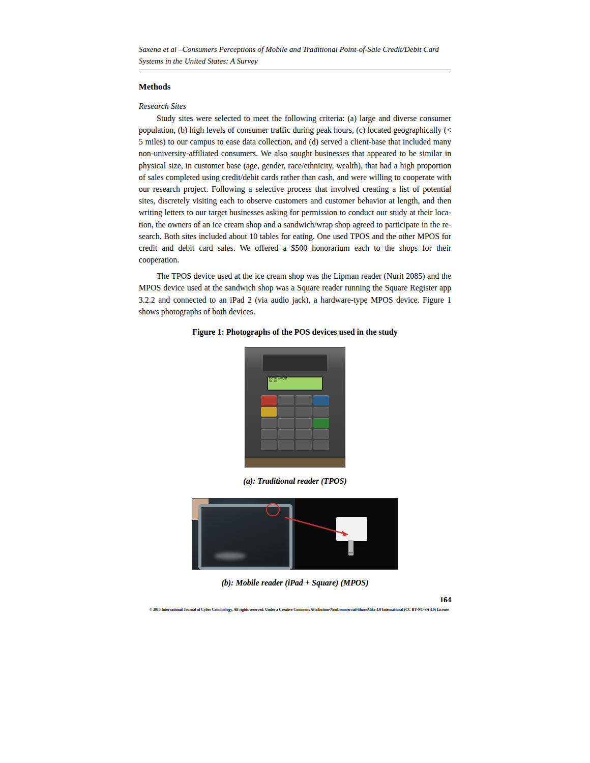Saxena et al –Consumers Perceptions of Mobile and Traditional Point-of-Sale Credit/Debit Card Systems in the United States: A Survey
Methods
Research Sites
Study sites were selected to meet the following criteria: (a) large and diverse consumer population, (b) high levels of consumer traffic during peak hours, (c) located geographically (< 5 miles) to our campus to ease data collection, and (d) served a client-base that included many non-university-affiliated consumers. We also sought businesses that appeared to be similar in physical size, in customer base (age, gender, race/ethnicity, wealth), that had a high proportion of sales completed using credit/debit cards rather than cash, and were willing to cooperate with our research project. Following a selective process that involved creating a list of potential sites, discretely visiting each to observe customers and customer behavior at length, and then writing letters to our target businesses asking for permission to conduct our study at their location, the owners of an ice cream shop and a sandwich/wrap shop agreed to participate in the research. Both sites included about 10 tables for eating. One used TPOS and the other MPOS for credit and debit card sales. We offered a $500 honorarium each to the shops for their cooperation.
The TPOS device used at the ice cream shop was the Lipman reader (Nurit 2085) and the MPOS device used at the sandwich shop was a Square reader running the Square Register app 3.2.2 and connected to an iPad 2 (via audio jack), a hardware-type MPOS device. Figure 1 shows photographs of both devices.
Figure 1: Photographs of the POS devices used in the study
ENTER AMOUNT
$0.00
(a): Traditional reader (TPOS)
(b): Mobile reader (iPad + Square) (MPOS)
164
© 2015 International Journal of Cyber Criminology. All rights reserved. Under a Creative Commons Attribution-NonCommercial-ShareAlike 4.0 International (CC BY-NC-SA 4.0) License